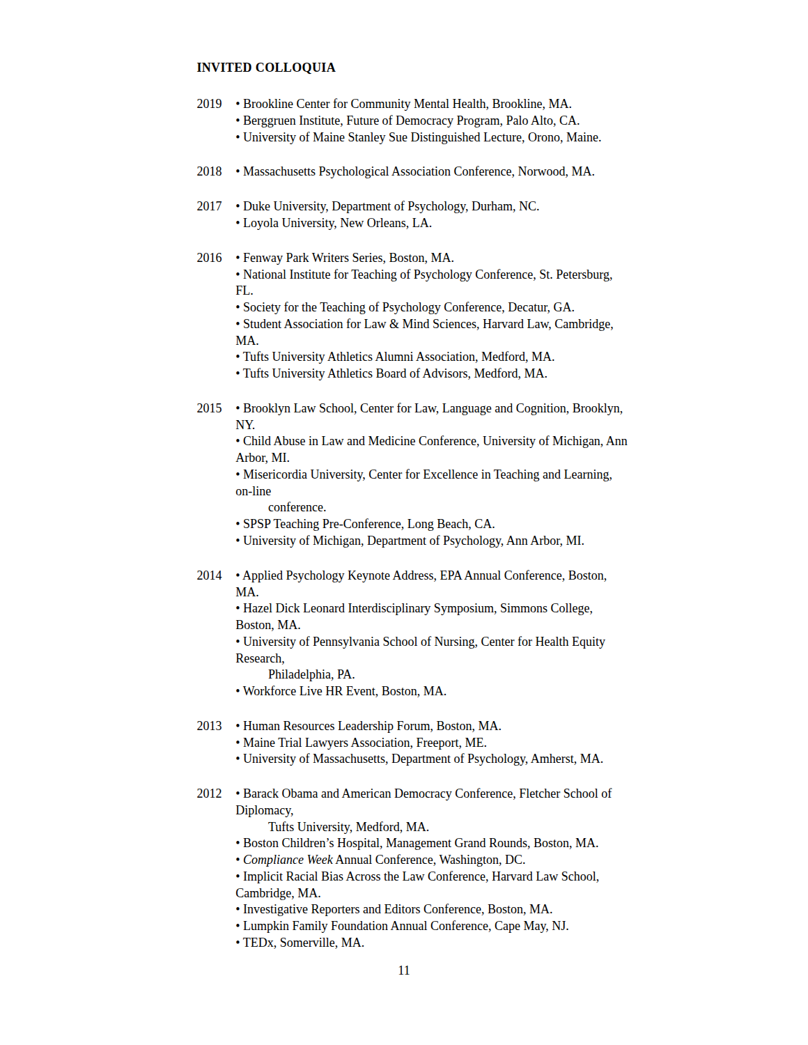INVITED COLLOQUIA
2019
• Brookline Center for Community Mental Health, Brookline, MA.
• Berggruen Institute, Future of Democracy Program, Palo Alto, CA.
• University of Maine Stanley Sue Distinguished Lecture, Orono, Maine.
2018
• Massachusetts Psychological Association Conference, Norwood, MA.
2017
• Duke University, Department of Psychology, Durham, NC.
• Loyola University, New Orleans, LA.
2016
• Fenway Park Writers Series, Boston, MA.
• National Institute for Teaching of Psychology Conference, St. Petersburg, FL.
• Society for the Teaching of Psychology Conference, Decatur, GA.
• Student Association for Law & Mind Sciences, Harvard Law, Cambridge, MA.
• Tufts University Athletics Alumni Association, Medford, MA.
• Tufts University Athletics Board of Advisors, Medford, MA.
2015
• Brooklyn Law School, Center for Law, Language and Cognition, Brooklyn, NY.
• Child Abuse in Law and Medicine Conference, University of Michigan, Ann Arbor, MI.
• Misericordia University, Center for Excellence in Teaching and Learning, on-lineconference.
• SPSP Teaching Pre-Conference, Long Beach, CA.
• University of Michigan, Department of Psychology, Ann Arbor, MI.
2014
• Applied Psychology Keynote Address, EPA Annual Conference, Boston, MA.
• Hazel Dick Leonard Interdisciplinary Symposium, Simmons College, Boston, MA.
• University of Pennsylvania School of Nursing, Center for Health Equity Research,Philadelphia, PA.
• Workforce Live HR Event, Boston, MA.
2013
• Human Resources Leadership Forum, Boston, MA.
• Maine Trial Lawyers Association, Freeport, ME.
• University of Massachusetts, Department of Psychology, Amherst, MA.
2012
• Barack Obama and American Democracy Conference, Fletcher School of Diplomacy,Tufts University, Medford, MA.
• Boston Children’s Hospital, Management Grand Rounds, Boston, MA.
• Compliance Week Annual Conference, Washington, DC.
• Implicit Racial Bias Across the Law Conference, Harvard Law School, Cambridge, MA.
• Investigative Reporters and Editors Conference, Boston, MA.
• Lumpkin Family Foundation Annual Conference, Cape May, NJ.
• TEDx, Somerville, MA.
11